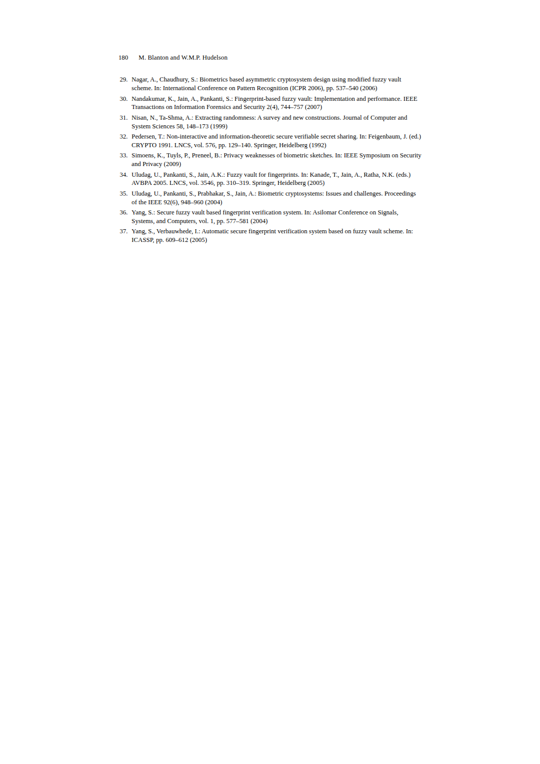180 M. Blanton and W.M.P. Hudelson
29. Nagar, A., Chaudhury, S.: Biometrics based asymmetric cryptosystem design using modified fuzzy vault scheme. In: International Conference on Pattern Recognition (ICPR 2006), pp. 537–540 (2006)
30. Nandakumar, K., Jain, A., Pankanti, S.: Fingerprint-based fuzzy vault: Implementation and performance. IEEE Transactions on Information Forensics and Security 2(4), 744–757 (2007)
31. Nisan, N., Ta-Shma, A.: Extracting randomness: A survey and new constructions. Journal of Computer and System Sciences 58, 148–173 (1999)
32. Pedersen, T.: Non-interactive and information-theoretic secure verifiable secret sharing. In: Feigenbaum, J. (ed.) CRYPTO 1991. LNCS, vol. 576, pp. 129–140. Springer, Heidelberg (1992)
33. Simoens, K., Tuyls, P., Preneel, B.: Privacy weaknesses of biometric sketches. In: IEEE Symposium on Security and Privacy (2009)
34. Uludag, U., Pankanti, S., Jain, A.K.: Fuzzy vault for fingerprints. In: Kanade, T., Jain, A., Ratha, N.K. (eds.) AVBPA 2005. LNCS, vol. 3546, pp. 310–319. Springer, Heidelberg (2005)
35. Uludag, U., Pankanti, S., Prabhakar, S., Jain, A.: Biometric cryptosystems: Issues and challenges. Proceedings of the IEEE 92(6), 948–960 (2004)
36. Yang, S.: Secure fuzzy vault based fingerprint verification system. In: Asilomar Conference on Signals, Systems, and Computers, vol. 1, pp. 577–581 (2004)
37. Yang, S., Verbauwhede, I.: Automatic secure fingerprint verification system based on fuzzy vault scheme. In: ICASSP, pp. 609–612 (2005)